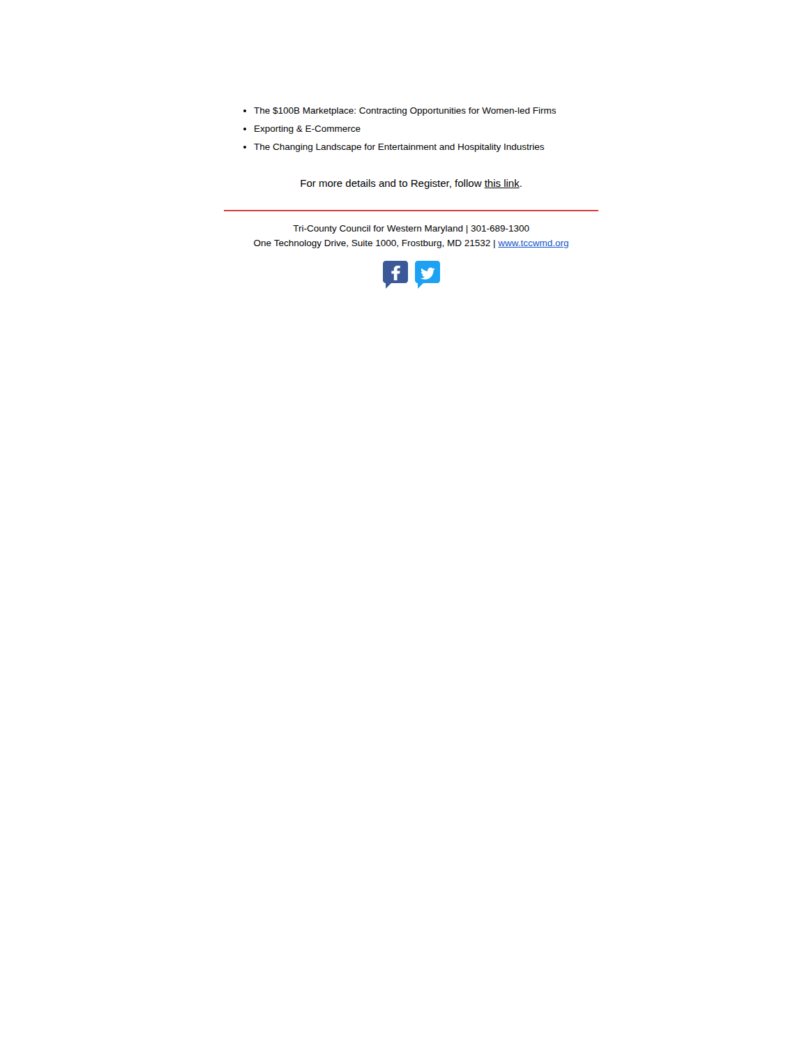The $100B Marketplace: Contracting Opportunities for Women-led Firms
Exporting & E-Commerce
The Changing Landscape for Entertainment and Hospitality Industries
For more details and to Register, follow this link.
Tri-County Council for Western Maryland | 301-689-1300
One Technology Drive, Suite 1000, Frostburg, MD 21532 | www.tccwmd.org